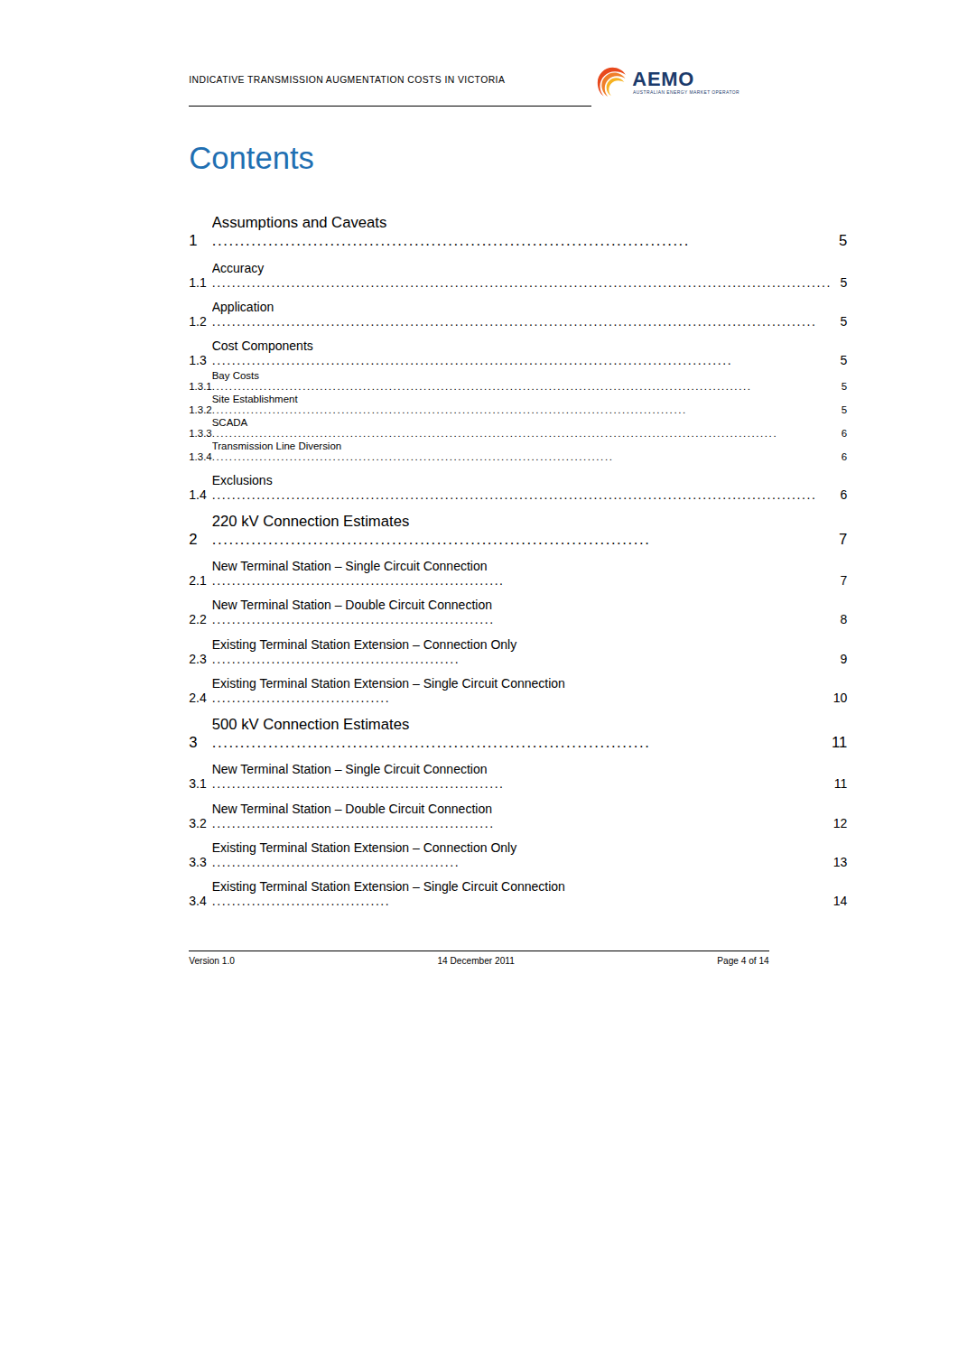Indicative Transmission Augmentation Costs in Victoria
AEMO AUSTRALIAN ENERGY MARKET OPERATOR
Contents
| 1 | Assumptions and Caveats ..................................................................................... | 5 |
| 1.1 | Accuracy ............................................................................................................................. | 5 |
| 1.2 | Application .......................................................................................................................... | 5 |
| 1.3 | Cost Components ......................................................................................................... | 5 |
| 1.3.1 | Bay Costs ............................................................................................................................. | 5 |
| 1.3.2 | Site Establishment .............................................................................................................. | 5 |
| 1.3.3 | SCADA ................................................................................................................................... | 6 |
| 1.3.4 | Transmission Line Diversion ............................................................................................. | 6 |
| 1.4 | Exclusions .......................................................................................................................... | 6 |
| 2 | 220 kV Connection Estimates .............................................................................. | 7 |
| 2.1 | New Terminal Station – Single Circuit Connection ........................................................... | 7 |
| 2.2 | New Terminal Station – Double Circuit Connection ......................................................... | 8 |
| 2.3 | Existing Terminal Station Extension – Connection Only .................................................. | 9 |
| 2.4 | Existing Terminal Station Extension – Single Circuit Connection .................................... | 10 |
| 3 | 500 kV Connection Estimates .............................................................................. | 11 |
| 3.1 | New Terminal Station – Single Circuit Connection ........................................................... | 11 |
| 3.2 | New Terminal Station – Double Circuit Connection ......................................................... | 12 |
| 3.3 | Existing Terminal Station Extension – Connection Only .................................................. | 13 |
| 3.4 | Existing Terminal Station Extension – Single Circuit Connection .................................... | 14 |
Version 1.0
14 December 2011
Page 4 of 14